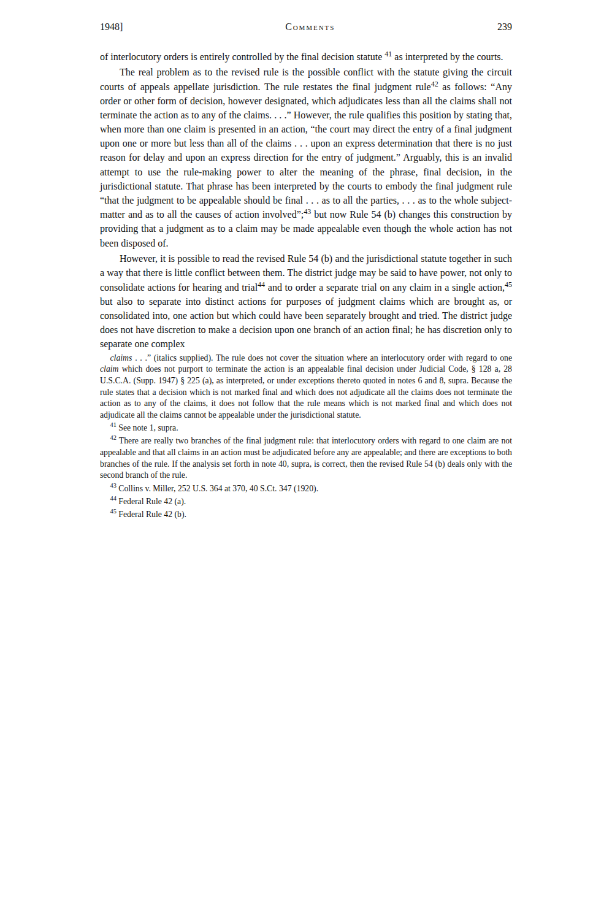1948] Comments 239
of interlocutory orders is entirely controlled by the final decision statute 41 as interpreted by the courts.
The real problem as to the revised rule is the possible conflict with the statute giving the circuit courts of appeals appellate jurisdiction. The rule restates the final judgment rule42 as follows: “Any order or other form of decision, however designated, which adjudicates less than all the claims shall not terminate the action as to any of the claims. . . .” However, the rule qualifies this position by stating that, when more than one claim is presented in an action, “the court may direct the entry of a final judgment upon one or more but less than all of the claims . . . upon an express determination that there is no just reason for delay and upon an express direction for the entry of judgment.” Arguably, this is an invalid attempt to use the rule-making power to alter the meaning of the phrase, final decision, in the jurisdictional statute. That phrase has been interpreted by the courts to embody the final judgment rule “that the judgment to be appealable should be final . . . as to all the parties, . . . as to the whole subject-matter and as to all the causes of action involved”;43 but now Rule 54 (b) changes this construction by providing that a judgment as to a claim may be made appealable even though the whole action has not been disposed of.
However, it is possible to read the revised Rule 54 (b) and the jurisdictional statute together in such a way that there is little conflict between them. The district judge may be said to have power, not only to consolidate actions for hearing and trial44 and to order a separate trial on any claim in a single action,45 but also to separate into distinct actions for purposes of judgment claims which are brought as, or consolidated into, one action but which could have been separately brought and tried. The district judge does not have discretion to make a decision upon one branch of an action final; he has discretion only to separate one complex
claims . . .” (italics supplied). The rule does not cover the situation where an interlocutory order with regard to one claim which does not purport to terminate the action is an appealable final decision under Judicial Code, § 128 a, 28 U.S.C.A. (Supp. 1947) § 225 (a), as interpreted, or under exceptions thereto quoted in notes 6 and 8, supra. Because the rule states that a decision which is not marked final and which does not adjudicate all the claims does not terminate the action as to any of the claims, it does not follow that the rule means which is not marked final and which does not adjudicate all the claims cannot be appealable under the jurisdictional statute.
41 See note 1, supra.
42 There are really two branches of the final judgment rule: that interlocutory orders with regard to one claim are not appealable and that all claims in an action must be adjudicated before any are appealable; and there are exceptions to both branches of the rule. If the analysis set forth in note 40, supra, is correct, then the revised Rule 54 (b) deals only with the second branch of the rule.
43 Collins v. Miller, 252 U.S. 364 at 370, 40 S.Ct. 347 (1920).
44 Federal Rule 42 (a).
45 Federal Rule 42 (b).